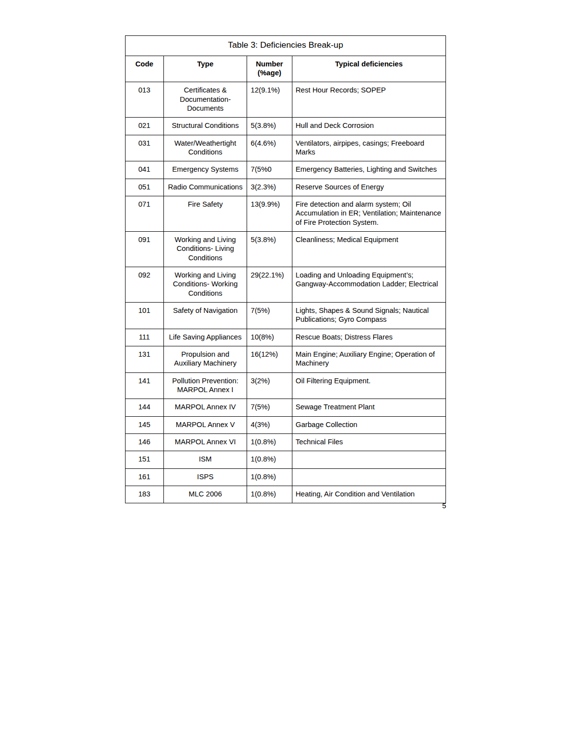Table 3: Deficiencies Break-up
| Code | Type | Number (%age) | Typical deficiencies |
| --- | --- | --- | --- |
| 013 | Certificates & Documentation- Documents | 12(9.1%) | Rest Hour Records; SOPEP |
| 021 | Structural Conditions | 5(3.8%) | Hull and Deck Corrosion |
| 031 | Water/Weathertight Conditions | 6(4.6%) | Ventilators, airpipes, casings; Freeboard Marks |
| 041 | Emergency Systems | 7(5%0 | Emergency Batteries, Lighting and Switches |
| 051 | Radio Communications | 3(2.3%) | Reserve Sources of Energy |
| 071 | Fire Safety | 13(9.9%) | Fire detection and alarm system; Oil Accumulation in ER; Ventilation; Maintenance of Fire Protection System. |
| 091 | Working and Living Conditions- Living Conditions | 5(3.8%) | Cleanliness; Medical Equipment |
| 092 | Working and Living Conditions- Working Conditions | 29(22.1%) | Loading and Unloading Equipment’s; Gangway-Accommodation Ladder; Electrical |
| 101 | Safety of Navigation | 7(5%) | Lights, Shapes & Sound Signals; Nautical Publications; Gyro Compass |
| 111 | Life Saving Appliances | 10(8%) | Rescue Boats; Distress Flares |
| 131 | Propulsion and Auxiliary Machinery | 16(12%) | Main Engine; Auxiliary Engine; Operation of Machinery |
| 141 | Pollution Prevention: MARPOL Annex I | 3(2%) | Oil Filtering Equipment. |
| 144 | MARPOL Annex IV | 7(5%) | Sewage Treatment Plant |
| 145 | MARPOL Annex V | 4(3%) | Garbage Collection |
| 146 | MARPOL Annex VI | 1(0.8%) | Technical Files |
| 151 | ISM | 1(0.8%) | |
| 161 | ISPS | 1(0.8%) | |
| 183 | MLC 2006 | 1(0.8%) | Heating, Air Condition and Ventilation |
5